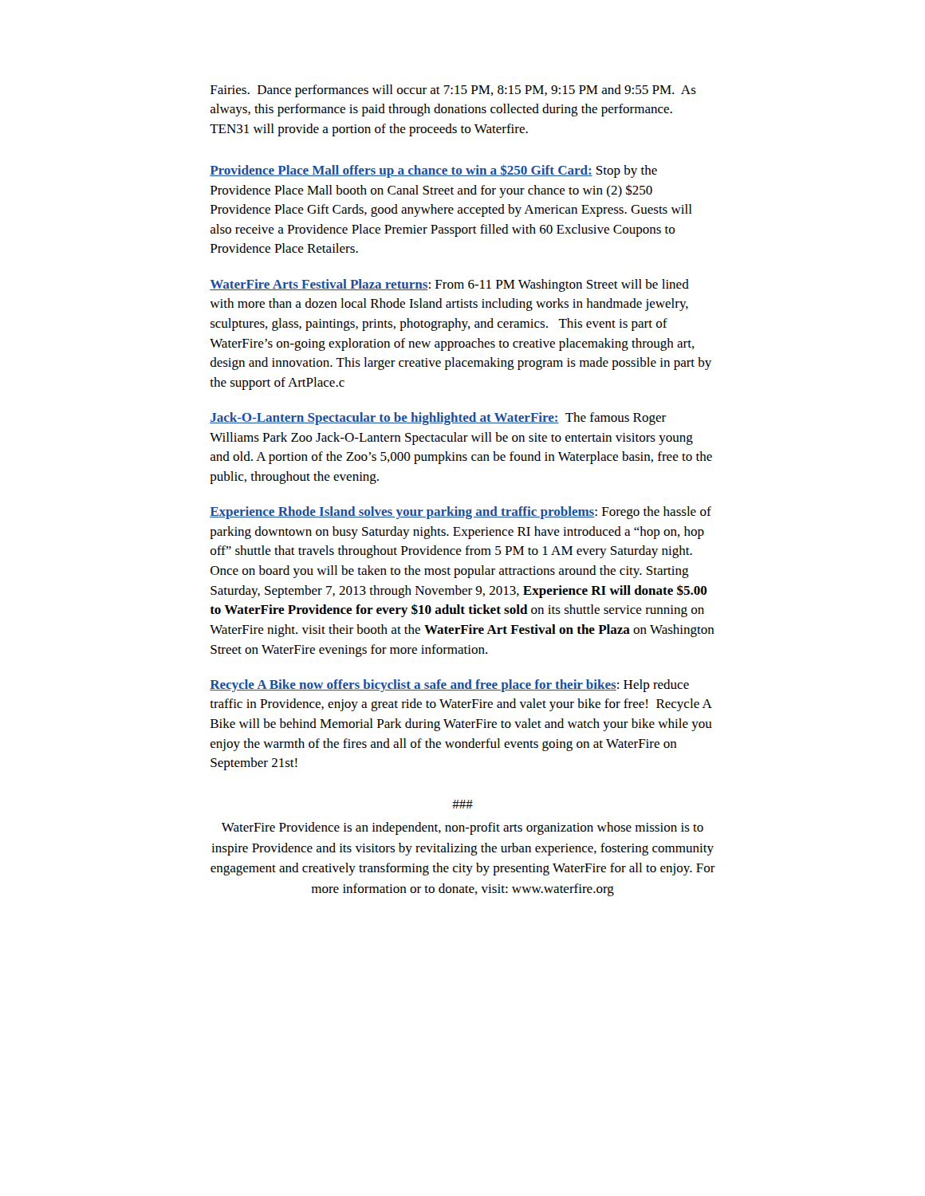Fairies. Dance performances will occur at 7:15 PM, 8:15 PM, 9:15 PM and 9:55 PM. As always, this performance is paid through donations collected during the performance. TEN31 will provide a portion of the proceeds to Waterfire.
Providence Place Mall offers up a chance to win a $250 Gift Card: Stop by the Providence Place Mall booth on Canal Street and for your chance to win (2) $250 Providence Place Gift Cards, good anywhere accepted by American Express. Guests will also receive a Providence Place Premier Passport filled with 60 Exclusive Coupons to Providence Place Retailers.
WaterFire Arts Festival Plaza returns: From 6-11 PM Washington Street will be lined with more than a dozen local Rhode Island artists including works in handmade jewelry, sculptures, glass, paintings, prints, photography, and ceramics. This event is part of WaterFire’s on-going exploration of new approaches to creative placemaking through art, design and innovation. This larger creative placemaking program is made possible in part by the support of ArtPlace.c
Jack-O-Lantern Spectacular to be highlighted at WaterFire: The famous Roger Williams Park Zoo Jack-O-Lantern Spectacular will be on site to entertain visitors young and old. A portion of the Zoo’s 5,000 pumpkins can be found in Waterplace basin, free to the public, throughout the evening.
Experience Rhode Island solves your parking and traffic problems: Forego the hassle of parking downtown on busy Saturday nights. Experience RI have introduced a “hop on, hop off” shuttle that travels throughout Providence from 5 PM to 1 AM every Saturday night. Once on board you will be taken to the most popular attractions around the city. Starting Saturday, September 7, 2013 through November 9, 2013, Experience RI will donate $5.00 to WaterFire Providence for every $10 adult ticket sold on its shuttle service running on WaterFire night. visit their booth at the WaterFire Art Festival on the Plaza on Washington Street on WaterFire evenings for more information.
Recycle A Bike now offers bicyclist a safe and free place for their bikes: Help reduce traffic in Providence, enjoy a great ride to WaterFire and valet your bike for free! Recycle A Bike will be behind Memorial Park during WaterFire to valet and watch your bike while you enjoy the warmth of the fires and all of the wonderful events going on at WaterFire on September 21st!
###
WaterFire Providence is an independent, non-profit arts organization whose mission is to inspire Providence and its visitors by revitalizing the urban experience, fostering community engagement and creatively transforming the city by presenting WaterFire for all to enjoy. For more information or to donate, visit: www.waterfire.org